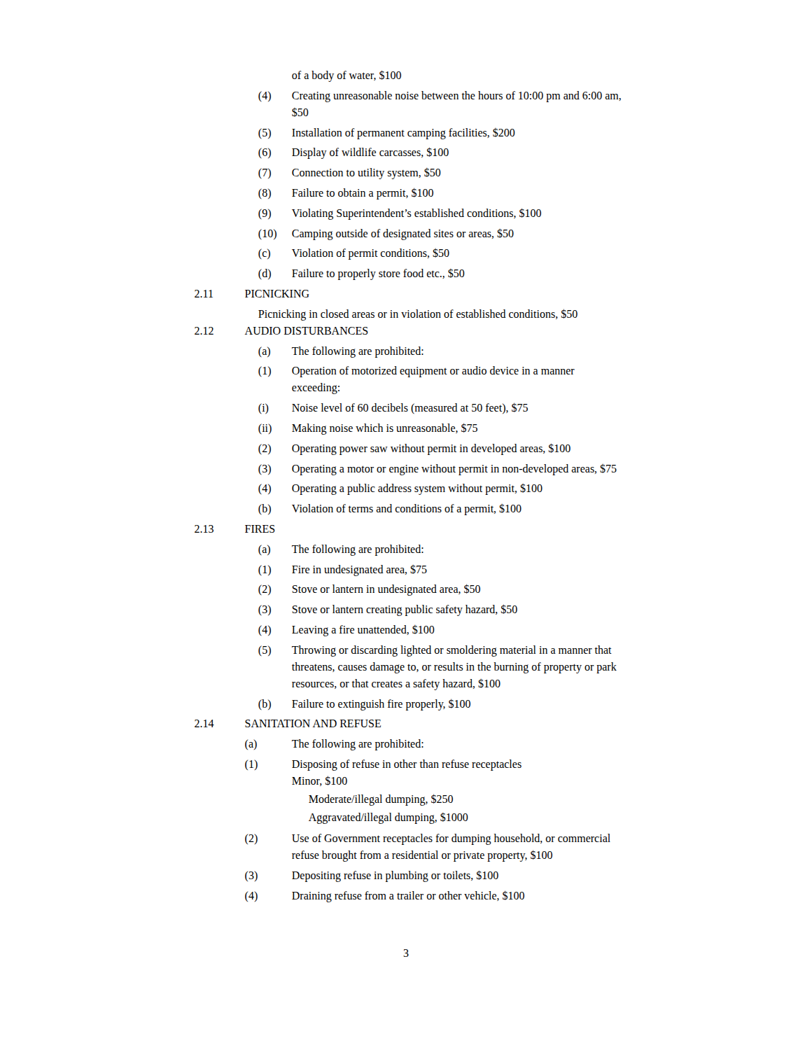of a body of water, $100
(4) Creating unreasonable noise between the hours of 10:00 pm and 6:00 am, $50
(5) Installation of permanent camping facilities, $200
(6) Display of wildlife carcasses, $100
(7) Connection to utility system, $50
(8) Failure to obtain a permit, $100
(9) Violating Superintendent’s established conditions, $100
(10) Camping outside of designated sites or areas, $50
(c) Violation of permit conditions, $50
(d) Failure to properly store food etc., $50
2.11 PICNICKING
Picnicking in closed areas or in violation of established conditions, $50
2.12 AUDIO DISTURBANCES
(a) The following are prohibited:
(1) Operation of motorized equipment or audio device in a manner exceeding:
(i) Noise level of 60 decibels (measured at 50 feet), $75
(ii) Making noise which is unreasonable, $75
(2) Operating power saw without permit in developed areas, $100
(3) Operating a motor or engine without permit in non-developed areas, $75
(4) Operating a public address system without permit, $100
(b) Violation of terms and conditions of a permit, $100
2.13 FIRES
(a) The following are prohibited:
(1) Fire in undesignated area, $75
(2) Stove or lantern in undesignated area, $50
(3) Stove or lantern creating public safety hazard, $50
(4) Leaving a fire unattended, $100
(5) Throwing or discarding lighted or smoldering material in a manner that threatens, causes damage to, or results in the burning of property or park resources, or that creates a safety hazard, $100
(b) Failure to extinguish fire properly, $100
2.14 SANITATION AND REFUSE
(a) The following are prohibited:
(1)
Disposing of refuse in other than refuse receptacles
Minor, $100
Moderate/illegal dumping, $250
Aggravated/illegal dumping, $1000
(2) Use of Government receptacles for dumping household, or commercial refuse brought from a residential or private property, $100
(3) Depositing refuse in plumbing or toilets, $100
(4) Draining refuse from a trailer or other vehicle, $100
3